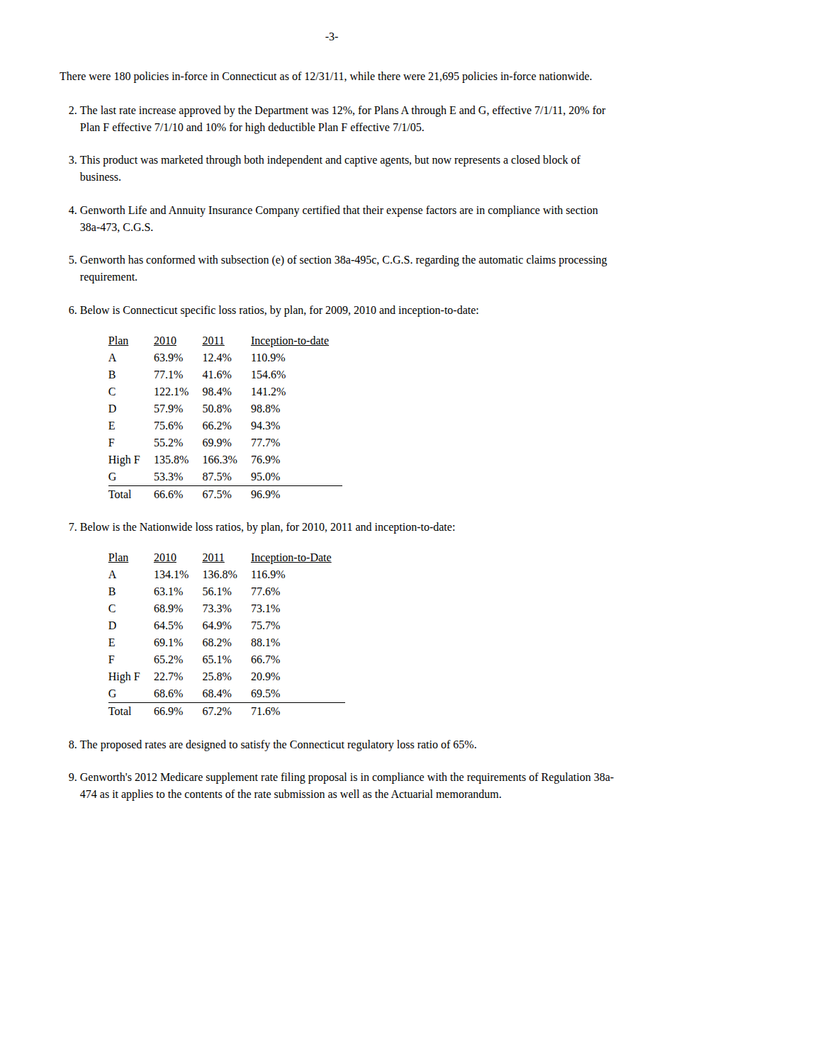-3-
There were 180 policies in-force in Connecticut as of 12/31/11, while there were 21,695 policies in-force nationwide.
The last rate increase approved by the Department was 12%, for Plans A through E and G, effective 7/1/11, 20% for Plan F effective 7/1/10 and 10% for high deductible Plan F effective 7/1/05.
This product was marketed through both independent and captive agents, but now represents a closed block of business.
Genworth Life and Annuity Insurance Company certified that their expense factors are in compliance with section 38a-473, C.G.S.
Genworth has conformed with subsection (e) of section 38a-495c, C.G.S. regarding the automatic claims processing requirement.
Below is Connecticut specific loss ratios, by plan, for 2009, 2010 and inception-to-date:
| Plan | 2010 | 2011 | Inception-to-date |
| --- | --- | --- | --- |
| A | 63.9% | 12.4% | 110.9% |
| B | 77.1% | 41.6% | 154.6% |
| C | 122.1% | 98.4% | 141.2% |
| D | 57.9% | 50.8% | 98.8% |
| E | 75.6% | 66.2% | 94.3% |
| F | 55.2% | 69.9% | 77.7% |
| High F | 135.8% | 166.3% | 76.9% |
| G | 53.3% | 87.5% | 95.0% |
| Total | 66.6% | 67.5% | 96.9% |
Below is the Nationwide loss ratios, by plan, for 2010, 2011 and inception-to-date:
| Plan | 2010 | 2011 | Inception-to-Date |
| --- | --- | --- | --- |
| A | 134.1% | 136.8% | 116.9% |
| B | 63.1% | 56.1% | 77.6% |
| C | 68.9% | 73.3% | 73.1% |
| D | 64.5% | 64.9% | 75.7% |
| E | 69.1% | 68.2% | 88.1% |
| F | 65.2% | 65.1% | 66.7% |
| High F | 22.7% | 25.8% | 20.9% |
| G | 68.6% | 68.4% | 69.5% |
| Total | 66.9% | 67.2% | 71.6% |
The proposed rates are designed to satisfy the Connecticut regulatory loss ratio of 65%.
Genworth's 2012 Medicare supplement rate filing proposal is in compliance with the requirements of Regulation 38a-474 as it applies to the contents of the rate submission as well as the Actuarial memorandum.